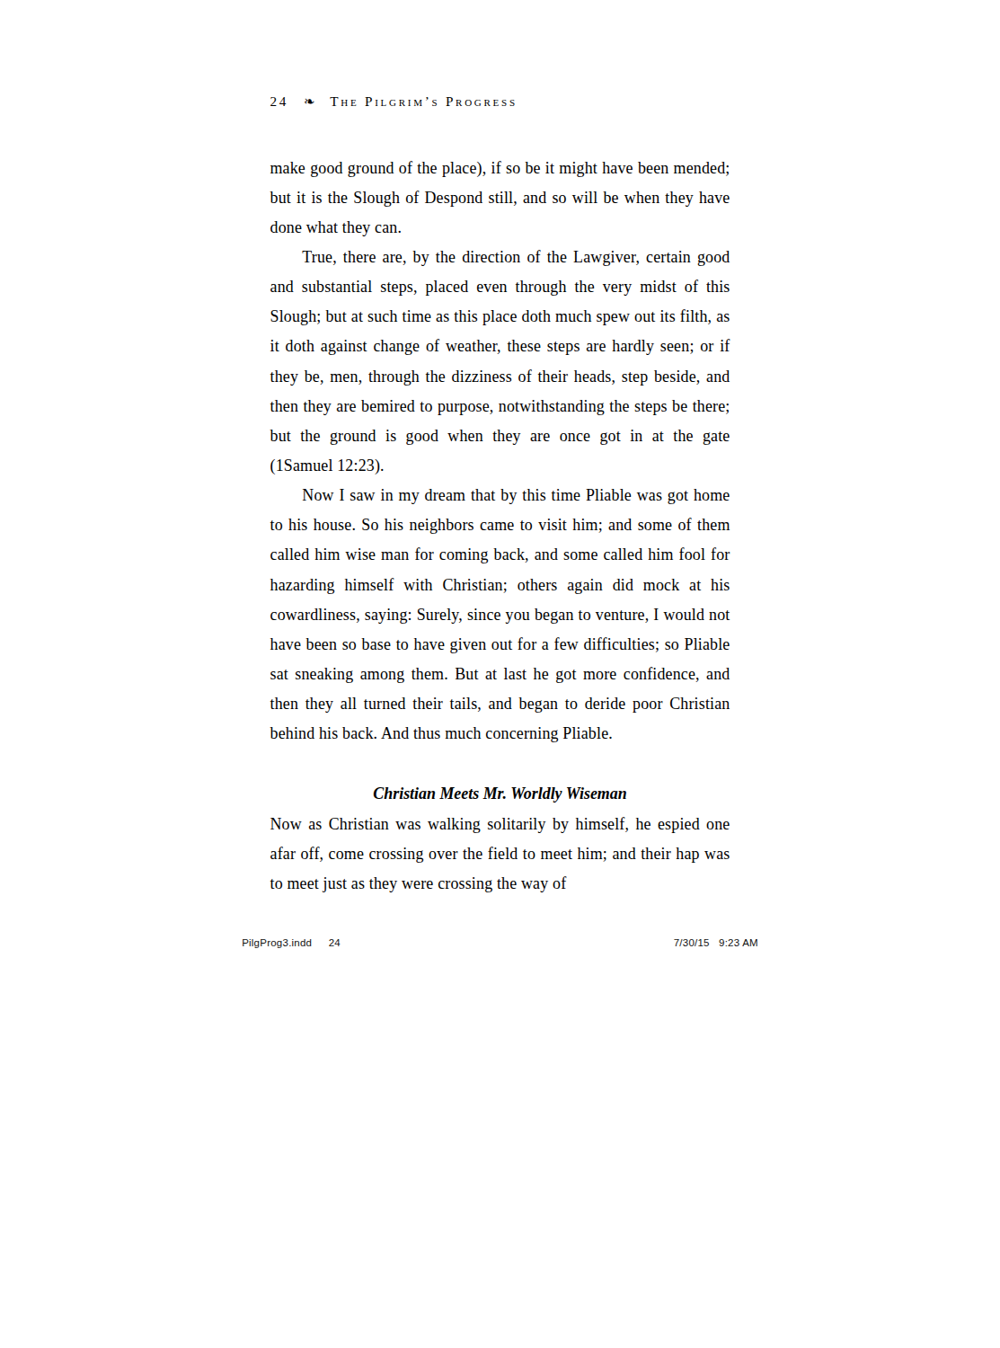24❧The Pilgrim’s Progress
make good ground of the place), if so be it might have been mended; but it is the Slough of Despond still, and so will be when they have done what they can.
True, there are, by the direction of the Lawgiver, certain good and substantial steps, placed even through the very midst of this Slough; but at such time as this place doth much spew out its filth, as it doth against change of weather, these steps are hardly seen; or if they be, men, through the dizziness of their heads, step beside, and then they are bemired to purpose, notwithstanding the steps be there; but the ground is good when they are once got in at the gate (1Samuel 12:23).
Now I saw in my dream that by this time Pliable was got home to his house. So his neighbors came to visit him; and some of them called him wise man for coming back, and some called him fool for hazarding himself with Christian; others again did mock at his cowardliness, saying: Surely, since you began to venture, I would not have been so base to have given out for a few difficulties; so Pliable sat sneaking among them. But at last he got more confidence, and then they all turned their tails, and began to deride poor Christian behind his back. And thus much concerning Pliable.
Christian Meets Mr. Worldly Wiseman
Now as Christian was walking solitarily by himself, he espied one afar off, come crossing over the field to meet him; and their hap was to meet just as they were crossing the way of
PilgProg3.indd24 7/30/15 9:23 AM